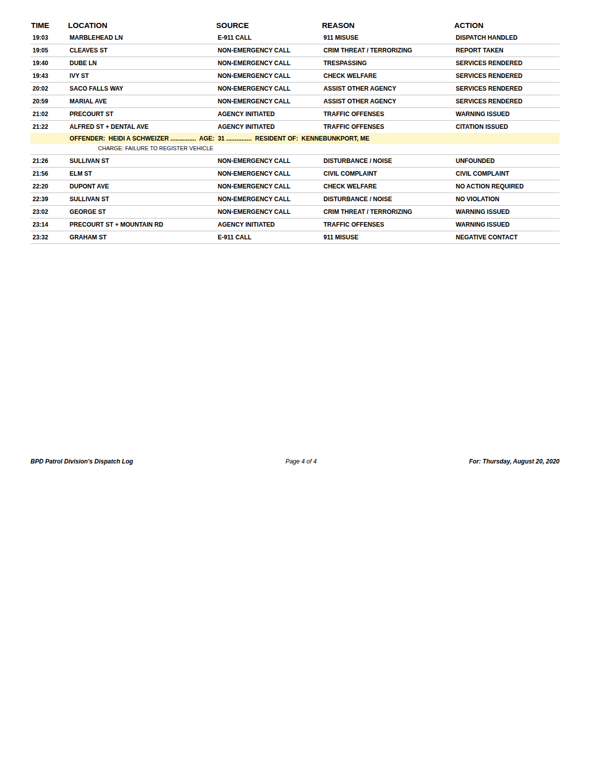| TIME | LOCATION | SOURCE | REASON | ACTION |
| --- | --- | --- | --- | --- |
| 19:03 | MARBLEHEAD LN | E-911 CALL | 911 MISUSE | DISPATCH HANDLED |
| 19:05 | CLEAVES ST | NON-EMERGENCY CALL | CRIM THREAT / TERRORIZING | REPORT TAKEN |
| 19:40 | DUBE LN | NON-EMERGENCY CALL | TRESPASSING | SERVICES RENDERED |
| 19:43 | IVY ST | NON-EMERGENCY CALL | CHECK WELFARE | SERVICES RENDERED |
| 20:02 | SACO FALLS WAY | NON-EMERGENCY CALL | ASSIST OTHER AGENCY | SERVICES RENDERED |
| 20:59 | MARIAL AVE | NON-EMERGENCY CALL | ASSIST OTHER AGENCY | SERVICES RENDERED |
| 21:02 | PRECOURT ST | AGENCY INITIATED | TRAFFIC OFFENSES | WARNING ISSUED |
| 21:22 | ALFRED ST + DENTAL AVE | AGENCY INITIATED | TRAFFIC OFFENSES | CITATION ISSUED |
| | OFFENDER: HEIDI A SCHWEIZER ............... AGE: 31 ............... RESIDENT OF: KENNEBUNKPORT, ME |
| | CHARGE: FAILURE TO REGISTER VEHICLE |
| 21:26 | SULLIVAN ST | NON-EMERGENCY CALL | DISTURBANCE / NOISE | UNFOUNDED |
| 21:56 | ELM ST | NON-EMERGENCY CALL | CIVIL COMPLAINT | CIVIL COMPLAINT |
| 22:20 | DUPONT AVE | NON-EMERGENCY CALL | CHECK WELFARE | NO ACTION REQUIRED |
| 22:39 | SULLIVAN ST | NON-EMERGENCY CALL | DISTURBANCE / NOISE | NO VIOLATION |
| 23:02 | GEORGE ST | NON-EMERGENCY CALL | CRIM THREAT / TERRORIZING | WARNING ISSUED |
| 23:14 | PRECOURT ST + MOUNTAIN RD | AGENCY INITIATED | TRAFFIC OFFENSES | WARNING ISSUED |
| 23:32 | GRAHAM ST | E-911 CALL | 911 MISUSE | NEGATIVE CONTACT |
BPD Patrol Division's Dispatch Log
Page 4 of 4
For: Thursday, August 20, 2020